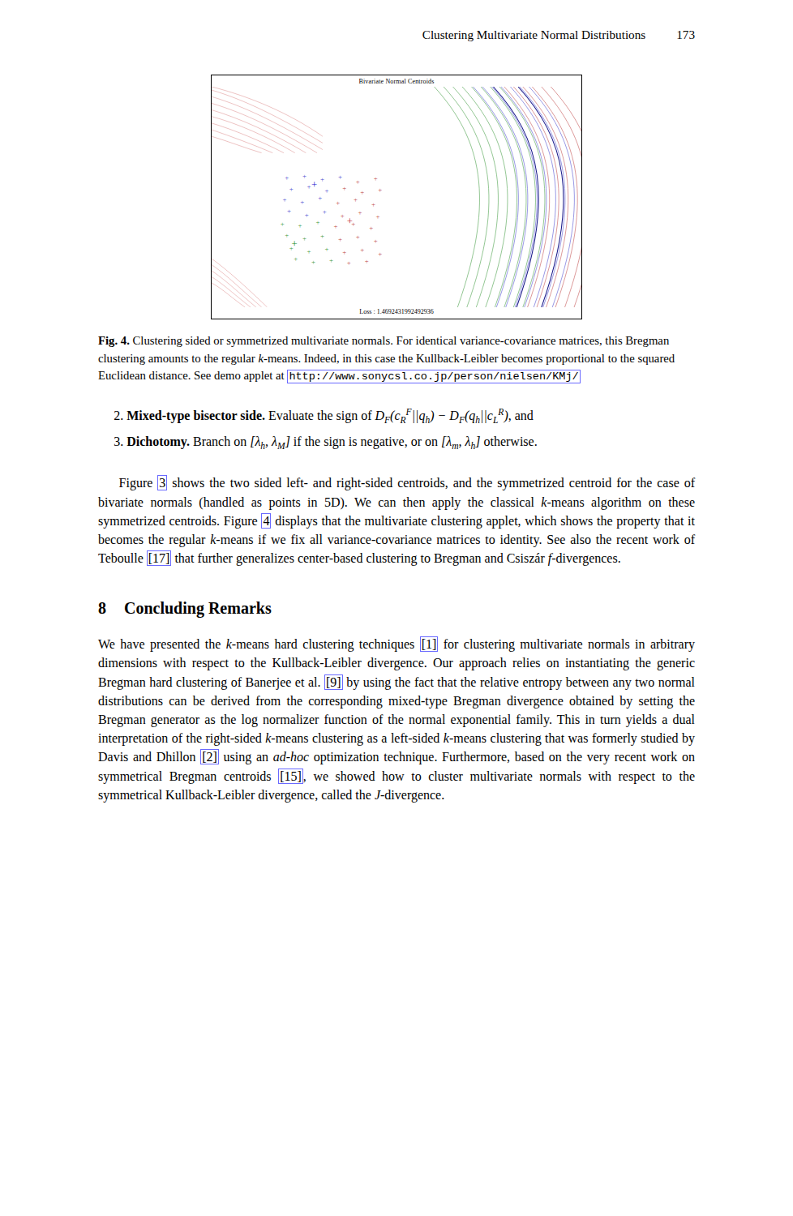Clustering Multivariate Normal Distributions173
Bivariate Normal Centroids
+ + + + + + + + + + + + + + + + + + + + + + + + + + + + + + + + + + + + + + + + + + + + + + + + + +
Loss : 1.4692431992492936
Fig. 4. Clustering sided or symmetrized multivariate normals. For identical variance-covariance matrices, this Bregman clustering amounts to the regular k-means. Indeed, in this case the Kullback-Leibler becomes proportional to the squared Euclidean distance. See demo applet at http://www.sonycsl.co.jp/person/nielsen/KMj/
Mixed-type bisector side. Evaluate the sign of DF(cRF||qh) − DF(qh||cLR), and
Dichotomy. Branch on [λh, λM] if the sign is negative, or on [λm, λh] otherwise.
Figure 3 shows the two sided left- and right-sided centroids, and the symmetrized centroid for the case of bivariate normals (handled as points in 5D). We can then apply the classical k-means algorithm on these symmetrized centroids. Figure 4 displays that the multivariate clustering applet, which shows the property that it becomes the regular k-means if we fix all variance-covariance matrices to identity. See also the recent work of Teboulle [17] that further generalizes center-based clustering to Bregman and Csiszár f-divergences.
8 Concluding Remarks
We have presented the k-means hard clustering techniques [1] for clustering multivariate normals in arbitrary dimensions with respect to the Kullback-Leibler divergence. Our approach relies on instantiating the generic Bregman hard clustering of Banerjee et al. [9] by using the fact that the relative entropy between any two normal distributions can be derived from the corresponding mixed-type Bregman divergence obtained by setting the Bregman generator as the log normalizer function of the normal exponential family. This in turn yields a dual interpretation of the right-sided k-means clustering as a left-sided k-means clustering that was formerly studied by Davis and Dhillon [2] using an ad-hoc optimization technique. Furthermore, based on the very recent work on symmetrical Bregman centroids [15], we showed how to cluster multivariate normals with respect to the symmetrical Kullback-Leibler divergence, called the J-divergence.